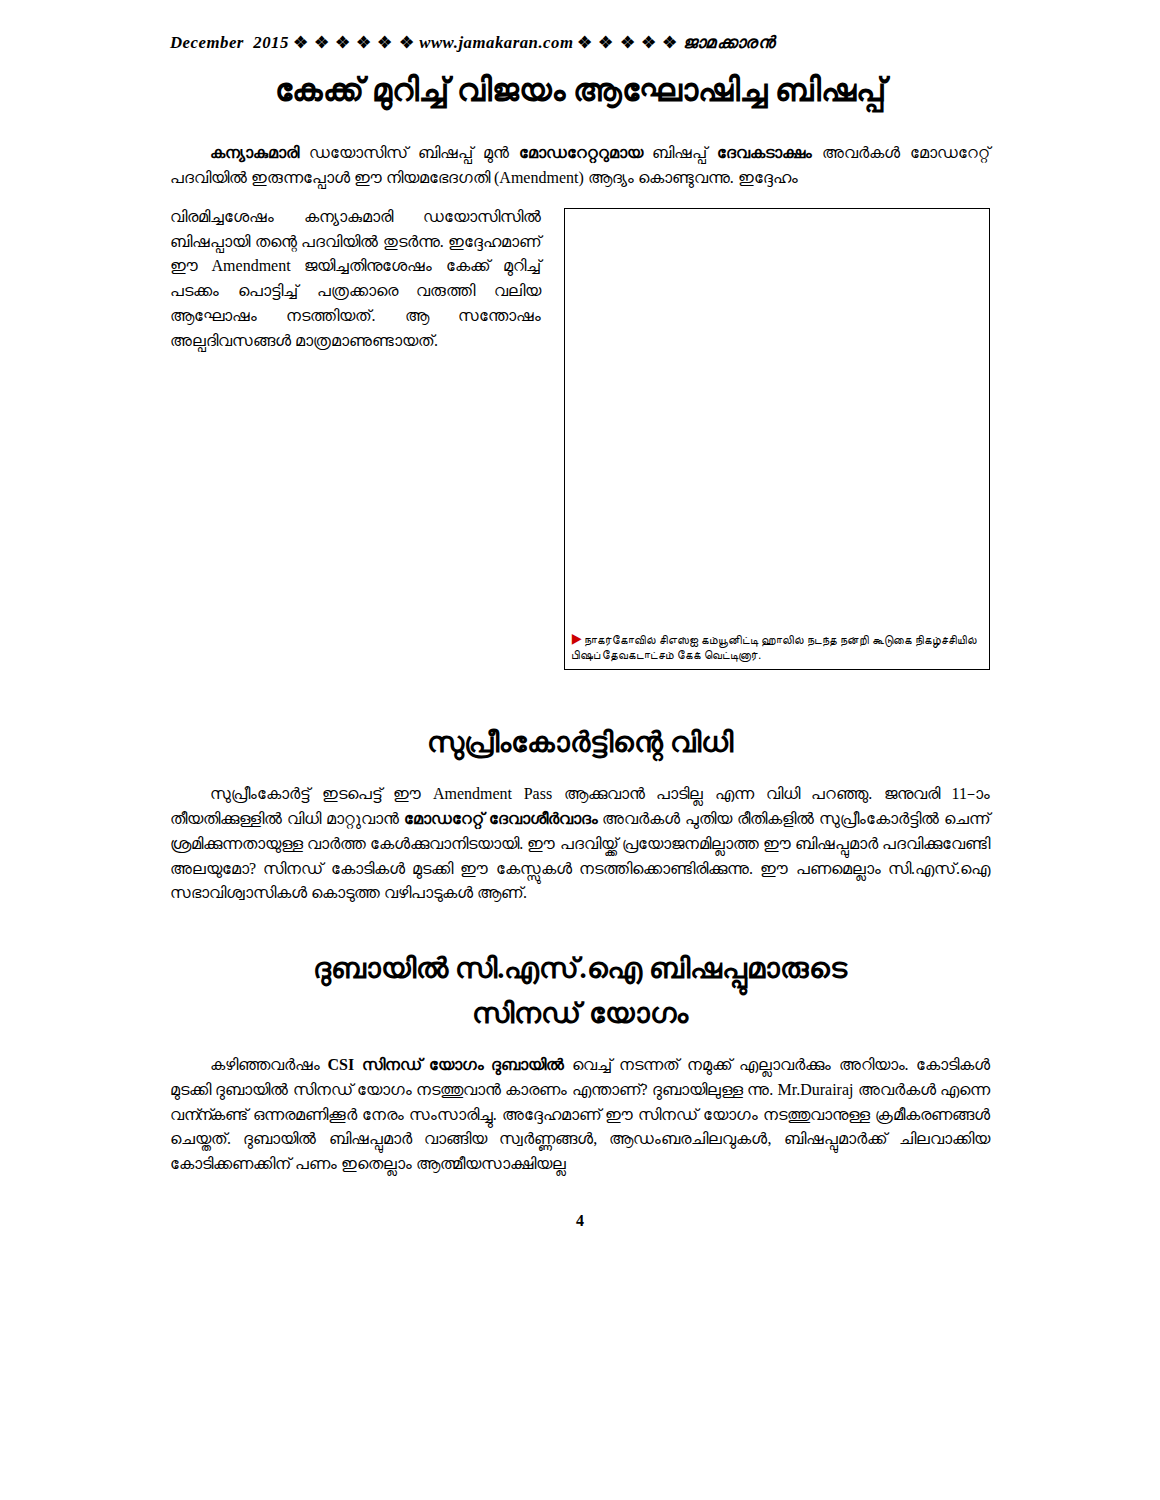December 2015 ❖ ❖ ❖ ❖ ❖ ❖ www.jamakaran.com ❖ ❖ ❖ ❖ ❖ ജാമക്കാരൻ
കേക്ക് മുറിച്ച് വിജയം ആഘോഷിച്ച ബിഷപ്പ്
കന്യാകുമാരി ഡയോസിസ് ബിഷപ്പ് മുൻ മോഡറേറ്ററുമായ ബിഷപ്പ് ദേവകടാക്ഷം അവർകൾ മോഡറേറ്റ് പദവിയിൽ ഇരുന്നപ്പോൾ ഈ നിയമഭേദഗതി (Amendment) ആദ്യം കൊണ്ടുവന്നു. ഇദ്ദേഹം
▶ நாகர்கோவில் சிஎஸ்ஐ கம்யூனிட்டி ஹாலில் நடந்த நன்றி கூடுகை நிகழ்ச்சியில் பிஷப் தேவகடாட்சம் கேக் வெட்டினார்.
വിരമിച്ചശേഷം കന്യാകുമാരി ഡയോസിസിൽ ബിഷപ്പായി തന്റെ പദവിയിൽ തുടർന്നു. ഇദ്ദേഹമാണ് ഈ Amendment ജയിച്ചതിനുശേഷം കേക്ക് മുറിച്ച് പടക്കം പൊട്ടിച്ച് പത്രക്കാരെ വരുത്തി വലിയ ആഘോഷം നടത്തിയത്. ആ സന്തോഷം അല്പദിവസങ്ങൾ മാത്രമാണുണ്ടായത്.
സുപ്രീംകോർട്ടിന്റെ വിധി
സുപ്രീംകോർട്ട് ഇടപെട്ട് ഈ Amendment Pass ആക്കുവാൻ പാടില്ല എന്ന വിധി പറഞ്ഞു. ജനുവരി 11–ാം തീയതിക്കുള്ളിൽ വിധി മാറ്റുവാൻ മോഡറേറ്റ് ദേവാശീർവാദം അവർകൾ പുതിയ രീതികളിൽ സുപ്രീംകോർട്ടിൽ ചെന്ന് ശ്രമിക്കുന്നതായുള്ള വാർത്ത കേൾക്കുവാനിടയായി. ഈ പദവിയ്ക്ക് പ്രയോജനമില്ലാത്ത ഈ ബിഷപ്പുമാർ പദവിക്കുവേണ്ടി അലയുമോ? സിനഡ് കോടികൾ മുടക്കി ഈ കേസ്സുകൾ നടത്തിക്കൊണ്ടിരിക്കുന്നു. ഈ പണമെല്ലാം സി.എസ്.ഐ സഭാവിശ്വാസികൾ കൊടുത്ത വഴിപാടുകൾ ആണ്.
ദുബായിൽ സി.എസ്.ഐ ബിഷപ്പുമാരുടെ
സിനഡ് യോഗം
കഴിഞ്ഞവർഷം CSI സിനഡ് യോഗം ദുബായിൽ വെച്ച് നടന്നത് നമുക്ക് എല്ലാവർക്കും അറിയാം. കോടികൾ മുടക്കി ദുബായിൽ സിനഡ് യോഗം നടത്തുവാൻ കാരണം എന്താണ്? ദുബായിലുള്ള ന്നു. Mr.Durairaj അവർകൾ എന്നെ വന്ന്കണ്ട് ഒന്നരമണിക്കൂർ നേരം സംസാരിച്ചു. അദ്ദേഹമാണ് ഈ സിനഡ് യോഗം നടത്തുവാനുള്ള ക്രമീകരണങ്ങൾ ചെയ്തത്. ദുബായിൽ ബിഷപ്പുമാർ വാങ്ങിയ സ്വർണ്ണങ്ങൾ, ആഡംബരചിലവുകൾ, ബിഷപ്പുമാർക്ക് ചിലവാക്കിയ കോടിക്കണക്കിന് പണം ഇതെല്ലാം ആത്മീയസാക്ഷിയല്ല
4